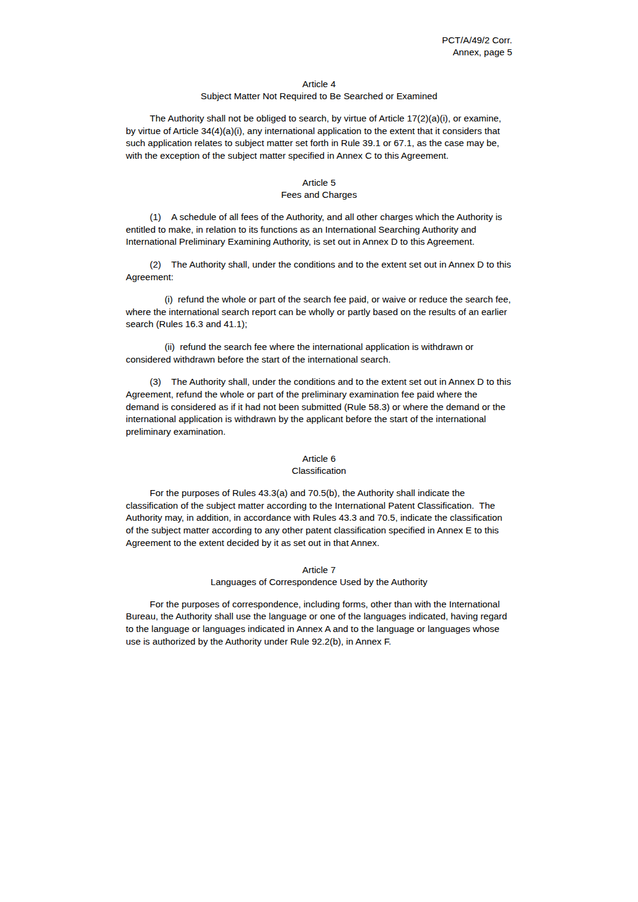PCT/A/49/2 Corr.
Annex, page 5
Article 4 Subject Matter Not Required to Be Searched or Examined
The Authority shall not be obliged to search, by virtue of Article 17(2)(a)(i), or examine, by virtue of Article 34(4)(a)(i), any international application to the extent that it considers that such application relates to subject matter set forth in Rule 39.1 or 67.1, as the case may be, with the exception of the subject matter specified in Annex C to this Agreement.
Article 5 Fees and Charges
(1) A schedule of all fees of the Authority, and all other charges which the Authority is entitled to make, in relation to its functions as an International Searching Authority and International Preliminary Examining Authority, is set out in Annex D to this Agreement.
(2) The Authority shall, under the conditions and to the extent set out in Annex D to this Agreement:
(i) refund the whole or part of the search fee paid, or waive or reduce the search fee, where the international search report can be wholly or partly based on the results of an earlier search (Rules 16.3 and 41.1);
(ii) refund the search fee where the international application is withdrawn or considered withdrawn before the start of the international search.
(3) The Authority shall, under the conditions and to the extent set out in Annex D to this Agreement, refund the whole or part of the preliminary examination fee paid where the demand is considered as if it had not been submitted (Rule 58.3) or where the demand or the international application is withdrawn by the applicant before the start of the international preliminary examination.
Article 6 Classification
For the purposes of Rules 43.3(a) and 70.5(b), the Authority shall indicate the classification of the subject matter according to the International Patent Classification. The Authority may, in addition, in accordance with Rules 43.3 and 70.5, indicate the classification of the subject matter according to any other patent classification specified in Annex E to this Agreement to the extent decided by it as set out in that Annex.
Article 7 Languages of Correspondence Used by the Authority
For the purposes of correspondence, including forms, other than with the International Bureau, the Authority shall use the language or one of the languages indicated, having regard to the language or languages indicated in Annex A and to the language or languages whose use is authorized by the Authority under Rule 92.2(b), in Annex F.